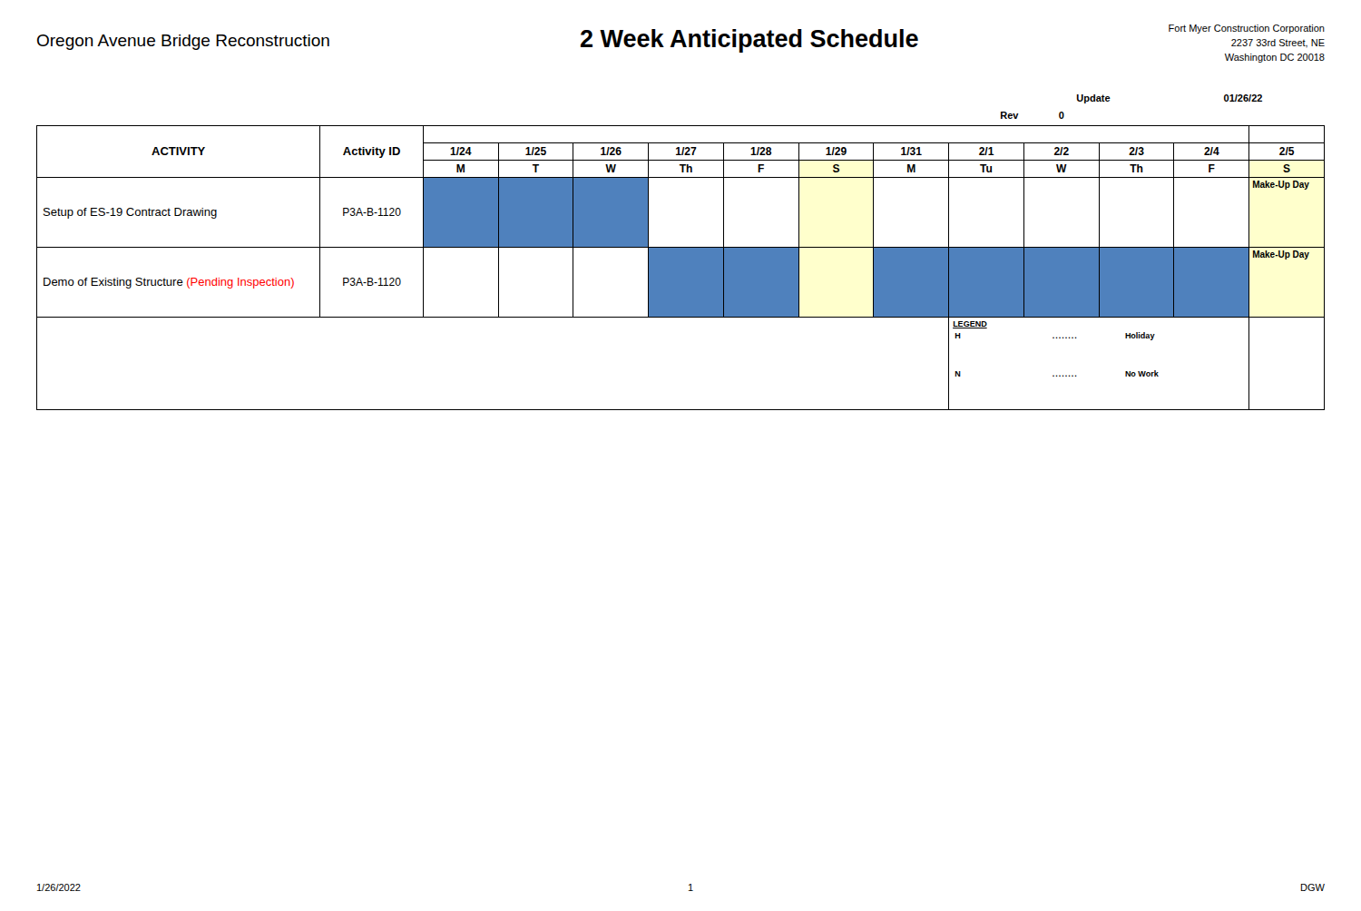Oregon Avenue Bridge Reconstruction
2 Week Anticipated Schedule
Fort Myer Construction Corporation
2237 33rd Street, NE
Washington DC 20018
Update
01/26/22
| | | | | | | | | | Rev | 0 | | | |
| ACTIVITY | Activity ID | | |
| 1/24 | 1/25 | 1/26 | 1/27 | 1/28 | 1/29 | 1/31 | 2/1 | 2/2 | 2/3 | 2/4 | 2/5 |
| M | T | W | Th | F | S | M | Tu | W | Th | F | S |
| Setup of ES-19 Contract Drawing | P3A-B-1120 | | | | | | | | | | | | Make-Up Day |
| Demo of Existing Structure (Pending Inspection) | P3A-B-1120 | | | | | | | | | | | | Make-Up Day |
| | LEGEND / H / ........ / Holiday / / N / ........ / No Work / | |
1/26/2022
1
DGW